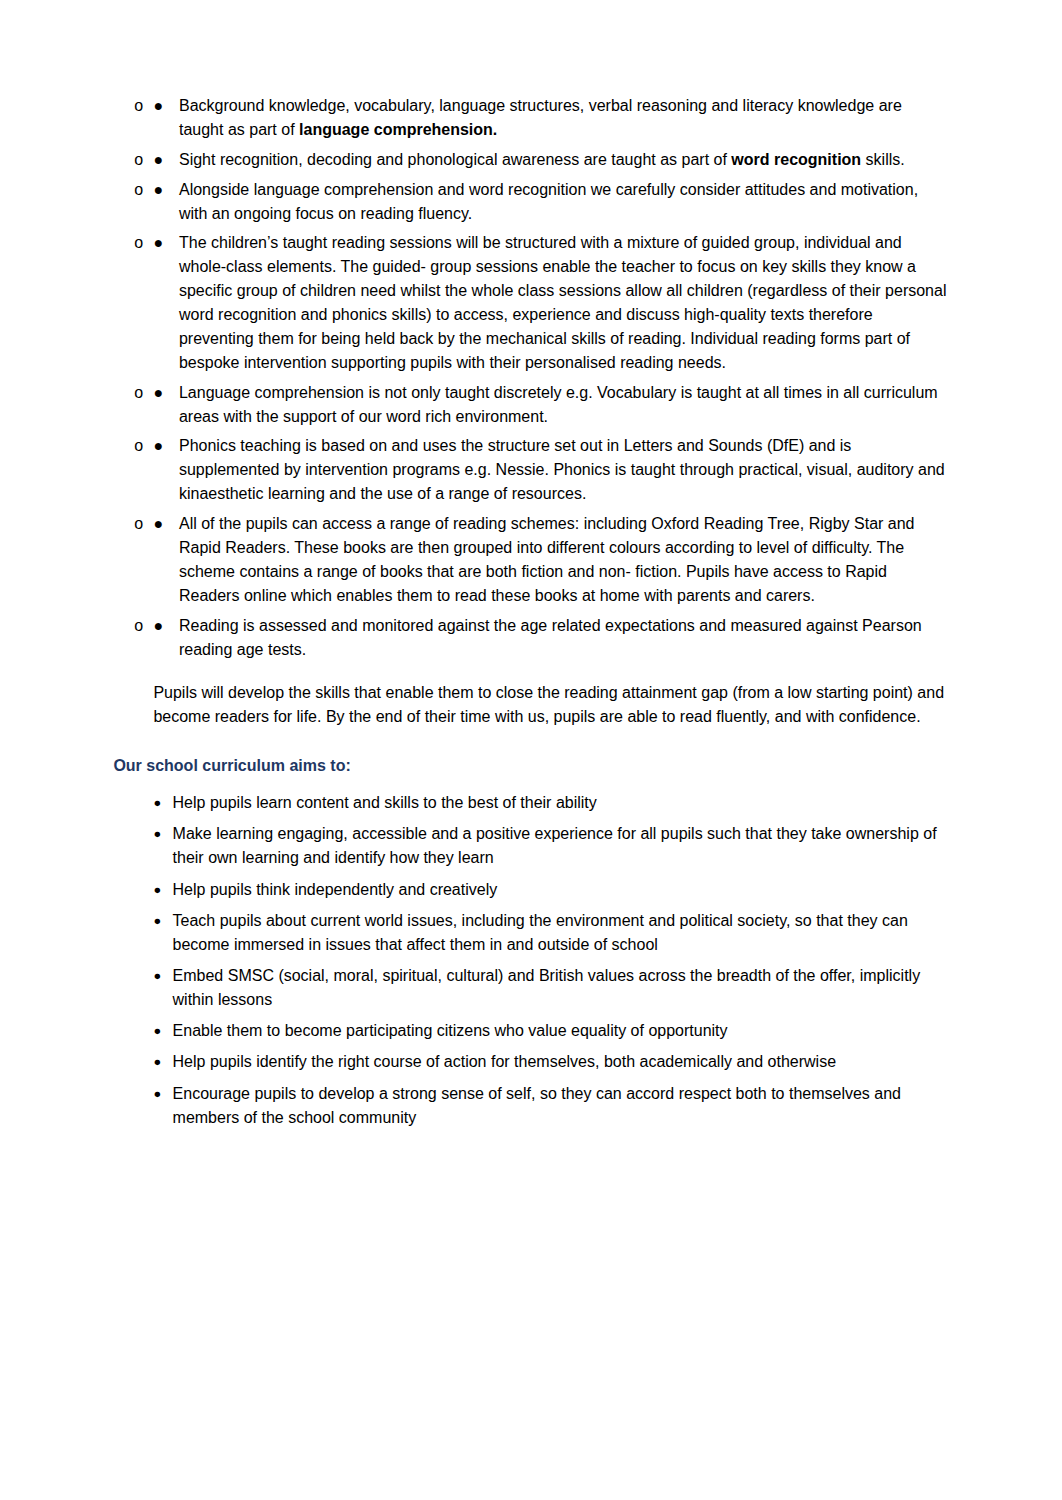● Background knowledge, vocabulary, language structures, verbal reasoning and literacy knowledge are taught as part of language comprehension.
● Sight recognition, decoding and phonological awareness are taught as part of word recognition skills.
● Alongside language comprehension and word recognition we carefully consider attitudes and motivation, with an ongoing focus on reading fluency.
● The children’s taught reading sessions will be structured with a mixture of guided group, individual and whole-class elements. The guided- group sessions enable the teacher to focus on key skills they know a specific group of children need whilst the whole class sessions allow all children (regardless of their personal word recognition and phonics skills) to access, experience and discuss high-quality texts therefore preventing them for being held back by the mechanical skills of reading. Individual reading forms part of bespoke intervention supporting pupils with their personalised reading needs.
● Language comprehension is not only taught discretely e.g. Vocabulary is taught at all times in all curriculum areas with the support of our word rich environment.
● Phonics teaching is based on and uses the structure set out in Letters and Sounds (DfE) and is supplemented by intervention programs e.g. Nessie. Phonics is taught through practical, visual, auditory and kinaesthetic learning and the use of a range of resources.
● All of the pupils can access a range of reading schemes: including Oxford Reading Tree, Rigby Star and Rapid Readers. These books are then grouped into different colours according to level of difficulty. The scheme contains a range of books that are both fiction and non- fiction. Pupils have access to Rapid Readers online which enables them to read these books at home with parents and carers.
● Reading is assessed and monitored against the age related expectations and measured against Pearson reading age tests.
Pupils will develop the skills that enable them to close the reading attainment gap (from a low starting point) and become readers for life. By the end of their time with us, pupils are able to read fluently, and with confidence.
Our school curriculum aims to:
Help pupils learn content and skills to the best of their ability
Make learning engaging, accessible and a positive experience for all pupils such that they take ownership of their own learning and identify how they learn
Help pupils think independently and creatively
Teach pupils about current world issues, including the environment and political society, so that they can become immersed in issues that affect them in and outside of school
Embed SMSC (social, moral, spiritual, cultural) and British values across the breadth of the offer, implicitly within lessons
Enable them to become participating citizens who value equality of opportunity
Help pupils identify the right course of action for themselves, both academically and otherwise
Encourage pupils to develop a strong sense of self, so they can accord respect both to themselves and members of the school community